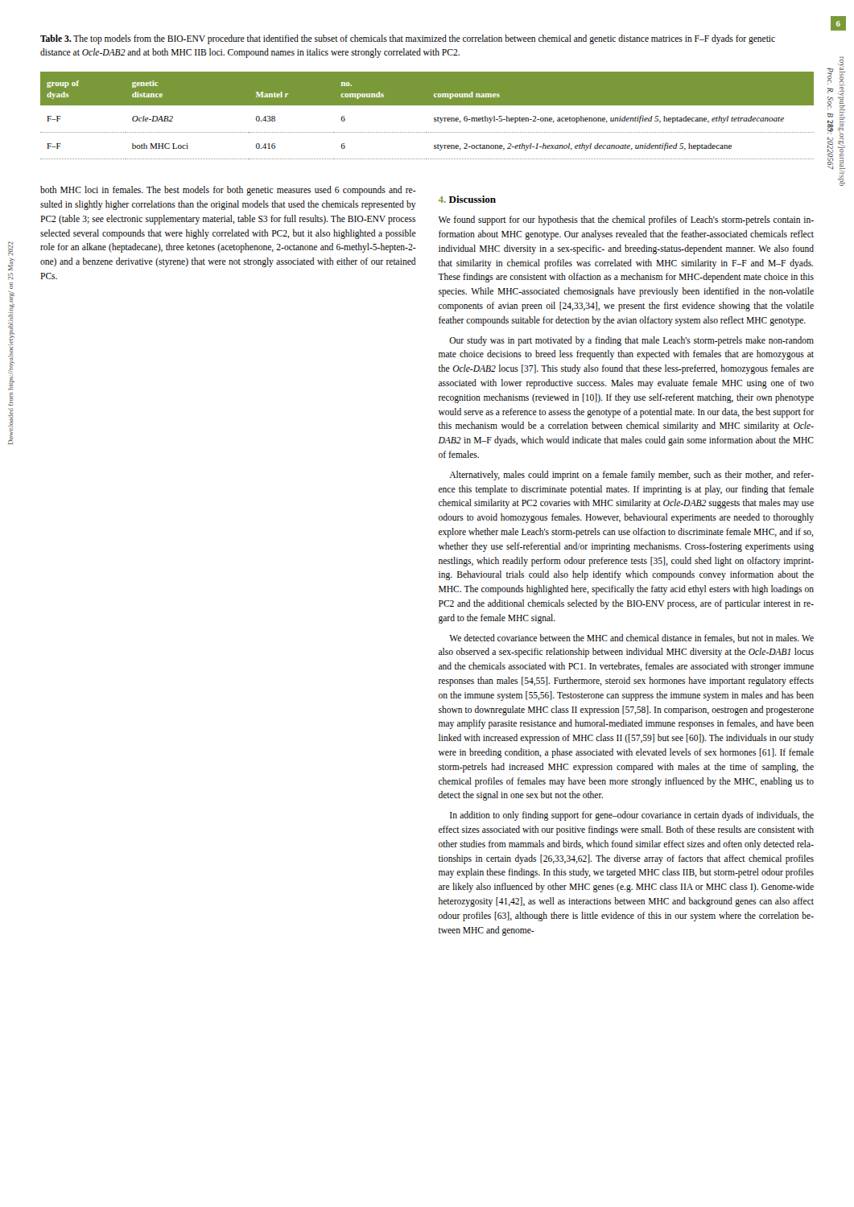6
royalsocietypublishing.org/journal/rspb
Proc. R. Soc. B 289: 20220567
Downloaded from https://royalsocietypublishing.org/ on 25 May 2022
Table 3. The top models from the BIO-ENV procedure that identified the subset of chemicals that maximized the correlation between chemical and genetic distance matrices in F–F dyads for genetic distance at Ocle-DAB2 and at both MHC IIB loci. Compound names in italics were strongly correlated with PC2.
| group of dyads | genetic distance | Mantel r | no. compounds | compound names |
| --- | --- | --- | --- | --- |
| F–F | Ocle-DAB2 | 0.438 | 6 | styrene, 6-methyl-5-hepten-2-one, acetophenone, unidentified 5 , heptadecane, ethyl tetradecanoate |
| F–F | both MHC Loci | 0.416 | 6 | styrene, 2-octanone, 2-ethyl-1-hexanol, ethyl decanoate, unidentified 5 , heptadecane |
both MHC loci in females. The best models for both genetic measures used 6 compounds and resulted in slightly higher correlations than the original models that used the chemicals represented by PC2 (table 3; see electronic supplementary material, table S3 for full results). The BIO-ENV process selected several compounds that were highly correlated with PC2, but it also highlighted a possible role for an alkane (heptadecane), three ketones (acetophenone, 2-octanone and 6-methyl-5-hepten-2-one) and a benzene derivative (styrene) that were not strongly associated with either of our retained PCs.
4. Discussion
We found support for our hypothesis that the chemical profiles of Leach's storm-petrels contain information about MHC genotype. Our analyses revealed that the feather-associated chemicals reflect individual MHC diversity in a sex-specific- and breeding-status-dependent manner. We also found that similarity in chemical profiles was correlated with MHC similarity in F–F and M–F dyads. These findings are consistent with olfaction as a mechanism for MHC-dependent mate choice in this species. While MHC-associated chemosignals have previously been identified in the non-volatile components of avian preen oil [24,33,34], we present the first evidence showing that the volatile feather compounds suitable for detection by the avian olfactory system also reflect MHC genotype.
Our study was in part motivated by a finding that male Leach's storm-petrels make non-random mate choice decisions to breed less frequently than expected with females that are homozygous at the Ocle-DAB2 locus [37]. This study also found that these less-preferred, homozygous females are associated with lower reproductive success. Males may evaluate female MHC using one of two recognition mechanisms (reviewed in [10]). If they use self-referent matching, their own phenotype would serve as a reference to assess the genotype of a potential mate. In our data, the best support for this mechanism would be a correlation between chemical similarity and MHC similarity at Ocle-DAB2 in M–F dyads, which would indicate that males could gain some information about the MHC of females.
Alternatively, males could imprint on a female family member, such as their mother, and reference this template to discriminate potential mates. If imprinting is at play, our finding that female chemical similarity at PC2 covaries with MHC similarity at Ocle-DAB2 suggests that males may use odours to avoid homozygous females. However, behavioural experiments are needed to thoroughly explore whether male Leach's storm-petrels can use olfaction to discriminate female MHC, and if so, whether they use self-referential and/or imprinting mechanisms. Cross-fostering experiments using nestlings, which readily perform odour preference tests [35], could shed light on olfactory imprinting. Behavioural trials could also help identify which compounds convey information about the MHC. The compounds highlighted here, specifically the fatty acid ethyl esters with high loadings on PC2 and the additional chemicals selected by the BIO-ENV process, are of particular interest in regard to the female MHC signal.
We detected covariance between the MHC and chemical distance in females, but not in males. We also observed a sex-specific relationship between individual MHC diversity at the Ocle-DAB1 locus and the chemicals associated with PC1. In vertebrates, females are associated with stronger immune responses than males [54,55]. Furthermore, steroid sex hormones have important regulatory effects on the immune system [55,56]. Testosterone can suppress the immune system in males and has been shown to downregulate MHC class II expression [57,58]. In comparison, oestrogen and progesterone may amplify parasite resistance and humoral-mediated immune responses in females, and have been linked with increased expression of MHC class II ([57,59] but see [60]). The individuals in our study were in breeding condition, a phase associated with elevated levels of sex hormones [61]. If female storm-petrels had increased MHC expression compared with males at the time of sampling, the chemical profiles of females may have been more strongly influenced by the MHC, enabling us to detect the signal in one sex but not the other.
In addition to only finding support for gene–odour covariance in certain dyads of individuals, the effect sizes associated with our positive findings were small. Both of these results are consistent with other studies from mammals and birds, which found similar effect sizes and often only detected relationships in certain dyads [26,33,34,62]. The diverse array of factors that affect chemical profiles may explain these findings. In this study, we targeted MHC class IIB, but storm-petrel odour profiles are likely also influenced by other MHC genes (e.g. MHC class IIA or MHC class I). Genome-wide heterozygosity [41,42], as well as interactions between MHC and background genes can also affect odour profiles [63], although there is little evidence of this in our system where the correlation between MHC and genome-